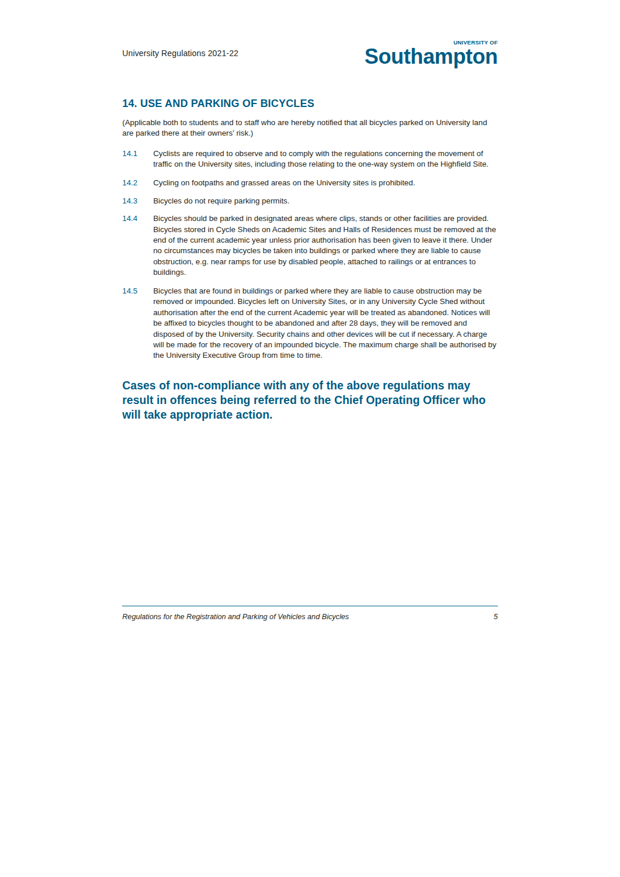University Regulations 2021-22
University of
Southampton
14. USE AND PARKING OF BICYCLES
(Applicable both to students and to staff who are hereby notified that all bicycles parked on University land are parked there at their owners' risk.)
14.1 Cyclists are required to observe and to comply with the regulations concerning the movement of traffic on the University sites, including those relating to the one-way system on the Highfield Site.
14.2 Cycling on footpaths and grassed areas on the University sites is prohibited.
14.3 Bicycles do not require parking permits.
14.4 Bicycles should be parked in designated areas where clips, stands or other facilities are provided. Bicycles stored in Cycle Sheds on Academic Sites and Halls of Residences must be removed at the end of the current academic year unless prior authorisation has been given to leave it there. Under no circumstances may bicycles be taken into buildings or parked where they are liable to cause obstruction, e.g. near ramps for use by disabled people, attached to railings or at entrances to buildings.
14.5 Bicycles that are found in buildings or parked where they are liable to cause obstruction may be removed or impounded. Bicycles left on University Sites, or in any University Cycle Shed without authorisation after the end of the current Academic year will be treated as abandoned. Notices will be affixed to bicycles thought to be abandoned and after 28 days, they will be removed and disposed of by the University. Security chains and other devices will be cut if necessary. A charge will be made for the recovery of an impounded bicycle. The maximum charge shall be authorised by the University Executive Group from time to time.
Cases of non-compliance with any of the above regulations may result in offences being referred to the Chief Operating Officer who will take appropriate action.
Regulations for the Registration and Parking of Vehicles and Bicycles
5